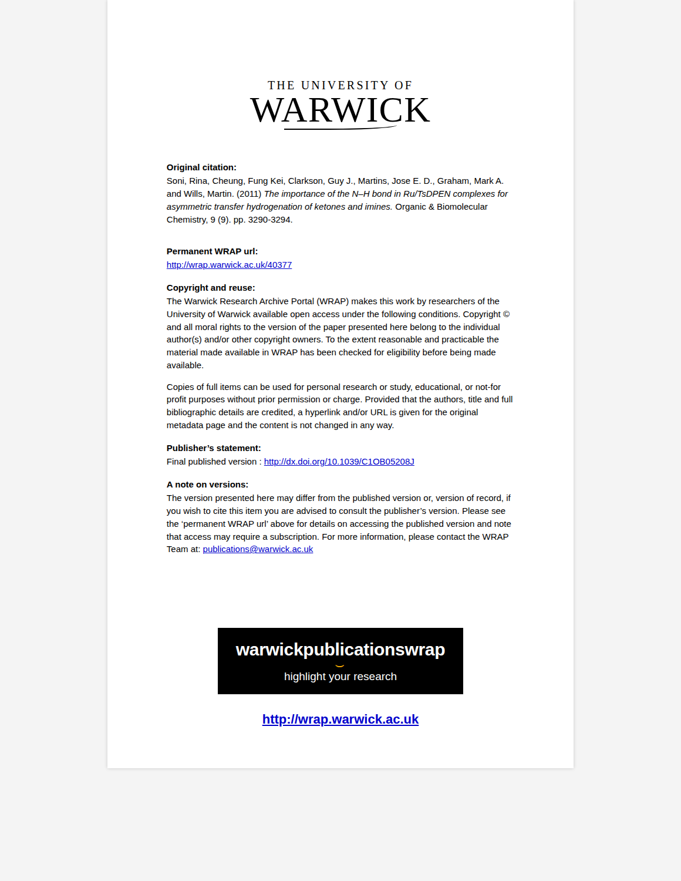The University of
Warwick
Original citation:
Soni, Rina, Cheung, Fung Kei, Clarkson, Guy J., Martins, Jose E. D., Graham, Mark A. and Wills, Martin. (2011) The importance of the N–H bond in Ru/TsDPEN complexes for asymmetric transfer hydrogenation of ketones and imines. Organic & Biomolecular Chemistry, 9 (9). pp. 3290-3294.
Permanent WRAP url:
http://wrap.warwick.ac.uk/40377
Copyright and reuse:
The Warwick Research Archive Portal (WRAP) makes this work by researchers of the University of Warwick available open access under the following conditions. Copyright © and all moral rights to the version of the paper presented here belong to the individual author(s) and/or other copyright owners. To the extent reasonable and practicable the material made available in WRAP has been checked for eligibility before being made available.
Copies of full items can be used for personal research or study, educational, or not-for profit purposes without prior permission or charge. Provided that the authors, title and full bibliographic details are credited, a hyperlink and/or URL is given for the original metadata page and the content is not changed in any way.
Publisher’s statement:
Final published version : http://dx.doi.org/10.1039/C1OB05208J
A note on versions:
The version presented here may differ from the published version or, version of record, if you wish to cite this item you are advised to consult the publisher’s version. Please see the ‘permanent WRAP url’ above for details on accessing the published version and note that access may require a subscription. For more information, please contact the WRAP Team at: publications@warwick.ac.uk
warwickpublicationswrap
⌣
highlight your research
http://wrap.warwick.ac.uk